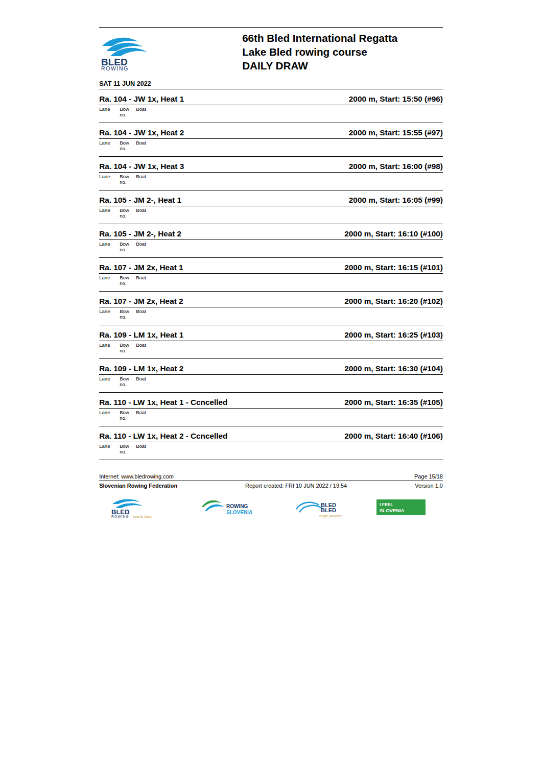BLED ROWING
66th Bled International Regatta
Lake Bled rowing course
DAILY DRAW
SAT 11 JUN 2022
Ra. 104 - JW 1x, Heat 1 2000 m, Start: 15:50 (#96)
Lane Bow Boat
no.
Ra. 104 - JW 1x, Heat 2 2000 m, Start: 15:55 (#97)
Lane Bow Boat
no.
Ra. 104 - JW 1x, Heat 3 2000 m, Start: 16:00 (#98)
Lane Bow Boat
no.
Ra. 105 - JM 2-, Heat 1 2000 m, Start: 16:05 (#99)
Lane Bow Boat
no.
Ra. 105 - JM 2-, Heat 2 2000 m, Start: 16:10 (#100)
Lane Bow Boat
no.
Ra. 107 - JM 2x, Heat 1 2000 m, Start: 16:15 (#101)
Lane Bow Boat
no.
Ra. 107 - JM 2x, Heat 2 2000 m, Start: 16:20 (#102)
Lane Bow Boat
no.
Ra. 109 - LM 1x, Heat 1 2000 m, Start: 16:25 (#103)
Lane Bow Boat
no.
Ra. 109 - LM 1x, Heat 2 2000 m, Start: 16:30 (#104)
Lane Bow Boat
no.
Ra. 110 - LW 1x, Heat 1 - Ccncelled 2000 m, Start: 16:35 (#105)
Lane Bow Boat
no.
Ra. 110 - LW 1x, Heat 2 - Ccncelled 2000 m, Start: 16:40 (#106)
Lane Bow Boat
no.
Internet: www.bledrowing.com Page 15/18
Slovenian Rowing Federation Report created: FRI 10 JUN 2022 / 19:54 Version 1.0
BLED ROWING events team
ROWING SLOVENIA
BLED BLED Image paradise
I FEEL SLOVENIA